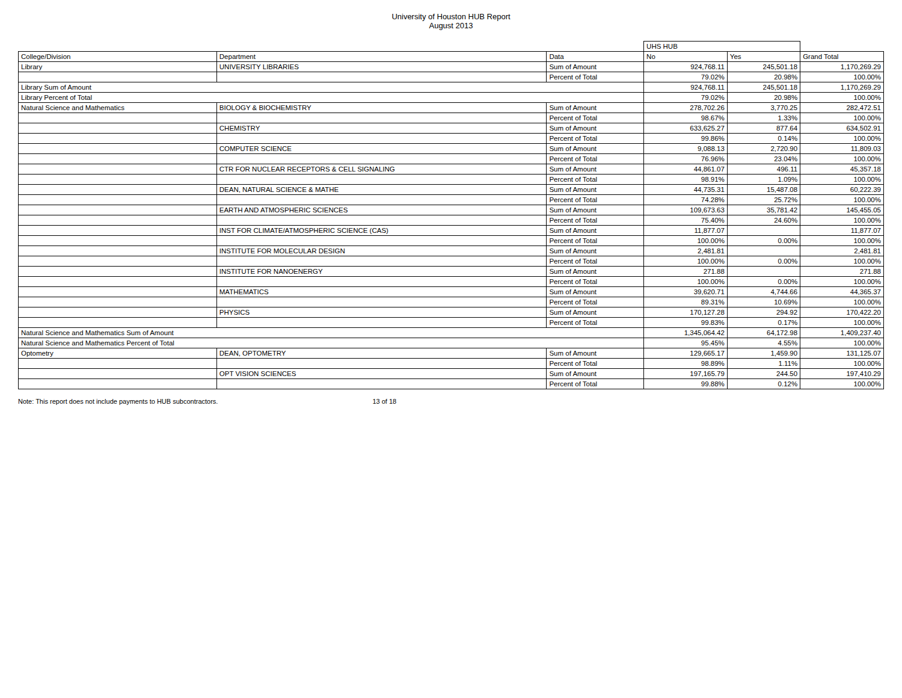University of Houston HUB Report
August 2013
| | | | UHS HUB | |
| --- | --- | --- | --- | --- |
| College/Division | Department | Data | No | Yes | Grand Total |
| Library | UNIVERSITY LIBRARIES | Sum of Amount | 924,768.11 | 245,501.18 | 1,170,269.29 |
| | | Percent of Total | 79.02% | 20.98% | 100.00% |
| Library Sum of Amount | 924,768.11 | 245,501.18 | 1,170,269.29 |
| Library Percent of Total | 79.02% | 20.98% | 100.00% |
| Natural Science and Mathematics | BIOLOGY & BIOCHEMISTRY | Sum of Amount | 278,702.26 | 3,770.25 | 282,472.51 |
| | | Percent of Total | 98.67% | 1.33% | 100.00% |
| | CHEMISTRY | Sum of Amount | 633,625.27 | 877.64 | 634,502.91 |
| | | Percent of Total | 99.86% | 0.14% | 100.00% |
| | COMPUTER SCIENCE | Sum of Amount | 9,088.13 | 2,720.90 | 11,809.03 |
| | | Percent of Total | 76.96% | 23.04% | 100.00% |
| | CTR FOR NUCLEAR RECEPTORS & CELL SIGNALING | Sum of Amount | 44,861.07 | 496.11 | 45,357.18 |
| | | Percent of Total | 98.91% | 1.09% | 100.00% |
| | DEAN, NATURAL SCIENCE & MATHE | Sum of Amount | 44,735.31 | 15,487.08 | 60,222.39 |
| | | Percent of Total | 74.28% | 25.72% | 100.00% |
| | EARTH AND ATMOSPHERIC SCIENCES | Sum of Amount | 109,673.63 | 35,781.42 | 145,455.05 |
| | | Percent of Total | 75.40% | 24.60% | 100.00% |
| | INST FOR CLIMATE/ATMOSPHERIC SCIENCE (CAS) | Sum of Amount | 11,877.07 | | 11,877.07 |
| | | Percent of Total | 100.00% | 0.00% | 100.00% |
| | INSTITUTE FOR MOLECULAR DESIGN | Sum of Amount | 2,481.81 | | 2,481.81 |
| | | Percent of Total | 100.00% | 0.00% | 100.00% |
| | INSTITUTE FOR NANOENERGY | Sum of Amount | 271.88 | | 271.88 |
| | | Percent of Total | 100.00% | 0.00% | 100.00% |
| | MATHEMATICS | Sum of Amount | 39,620.71 | 4,744.66 | 44,365.37 |
| | | Percent of Total | 89.31% | 10.69% | 100.00% |
| | PHYSICS | Sum of Amount | 170,127.28 | 294.92 | 170,422.20 |
| | | Percent of Total | 99.83% | 0.17% | 100.00% |
| Natural Science and Mathematics Sum of Amount | 1,345,064.42 | 64,172.98 | 1,409,237.40 |
| Natural Science and Mathematics Percent of Total | 95.45% | 4.55% | 100.00% |
| Optometry | DEAN, OPTOMETRY | Sum of Amount | 129,665.17 | 1,459.90 | 131,125.07 |
| | | Percent of Total | 98.89% | 1.11% | 100.00% |
| | OPT VISION SCIENCES | Sum of Amount | 197,165.79 | 244.50 | 197,410.29 |
| | | Percent of Total | 99.88% | 0.12% | 100.00% |
Note: This report does not include payments to HUB subcontractors.
13 of 18